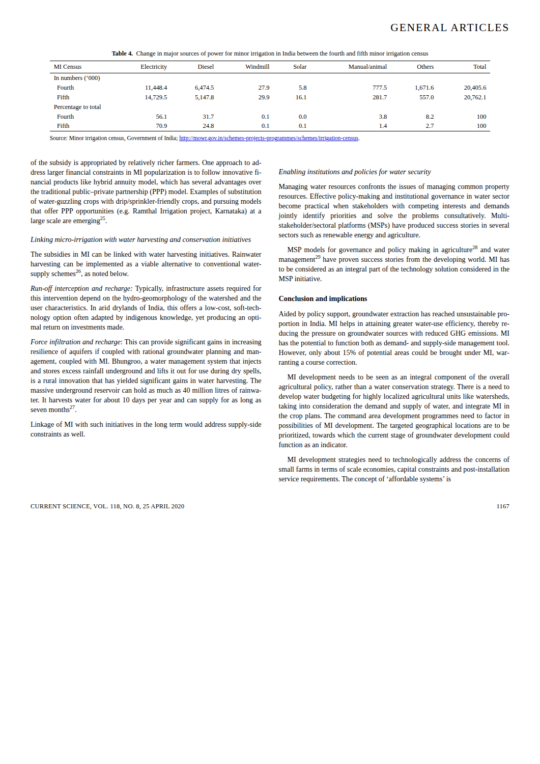GENERAL ARTICLES
Table 4. Change in major sources of power for minor irrigation in India between the fourth and fifth minor irrigation census
| MI Census | Electricity | Diesel | Windmill | Solar | Manual/animal | Others | Total |
| --- | --- | --- | --- | --- | --- | --- | --- |
| In numbers (‘000) |
| Fourth | 11,448.4 | 6,474.5 | 27.9 | 5.8 | 777.5 | 1,671.6 | 20,405.6 |
| Fifth | 14,729.5 | 5,147.8 | 29.9 | 16.1 | 281.7 | 557.0 | 20,762.1 |
| Percentage to total |
| Fourth | 56.1 | 31.7 | 0.1 | 0.0 | 3.8 | 8.2 | 100 |
| Fifth | 70.9 | 24.8 | 0.1 | 0.1 | 1.4 | 2.7 | 100 |
Source: Minor irrigation census, Government of India; http://mowr.gov.in/schemes-projects-programmes/schemes/irrigation-census.
of the subsidy is appropriated by relatively richer farmers. One approach to address larger financial constraints in MI popularization is to follow innovative financial products like hybrid annuity model, which has several advantages over the traditional public–private partnership (PPP) model. Examples of substitution of water-guzzling crops with drip/sprinkler-friendly crops, and pursuing models that offer PPP opportunities (e.g. Ramthal Irrigation project, Karnataka) at a large scale are emerging25.
Linking micro-irrigation with water harvesting and conservation initiatives
The subsidies in MI can be linked with water harvesting initiatives. Rainwater harvesting can be implemented as a viable alternative to conventional water-supply schemes26, as noted below.
Run-off interception and recharge: Typically, infrastructure assets required for this intervention depend on the hydro-geomorphology of the watershed and the user characteristics. In arid drylands of India, this offers a low-cost, soft-technology option often adapted by indigenous knowledge, yet producing an optimal return on investments made.
Force infiltration and recharge: This can provide significant gains in increasing resilience of aquifers if coupled with rational groundwater planning and management, coupled with MI. Bhungroo, a water management system that injects and stores excess rainfall underground and lifts it out for use during dry spells, is a rural innovation that has yielded significant gains in water harvesting. The massive underground reservoir can hold as much as 40 million litres of rainwater. It harvests water for about 10 days per year and can supply for as long as seven months27.
Linkage of MI with such initiatives in the long term would address supply-side constraints as well.
Enabling institutions and policies for water security
Managing water resources confronts the issues of managing common property resources. Effective policy-making and institutional governance in water sector become practical when stakeholders with competing interests and demands jointly identify priorities and solve the problems consultatively. Multi-stakeholder/sectoral platforms (MSPs) have produced success stories in several sectors such as renewable energy and agriculture.
MSP models for governance and policy making in agriculture28 and water management29 have proven success stories from the developing world. MI has to be considered as an integral part of the technology solution considered in the MSP initiative.
Conclusion and implications
Aided by policy support, groundwater extraction has reached unsustainable proportion in India. MI helps in attaining greater water-use efficiency, thereby reducing the pressure on groundwater sources with reduced GHG emissions. MI has the potential to function both as demand- and supply-side management tool. However, only about 15% of potential areas could be brought under MI, warranting a course correction.
MI development needs to be seen as an integral component of the overall agricultural policy, rather than a water conservation strategy. There is a need to develop water budgeting for highly localized agricultural units like watersheds, taking into consideration the demand and supply of water, and integrate MI in the crop plans. The command area development programmes need to factor in possibilities of MI development. The targeted geographical locations are to be prioritized, towards which the current stage of groundwater development could function as an indicator.
MI development strategies need to technologically address the concerns of small farms in terms of scale economies, capital constraints and post-installation service requirements. The concept of ‘affordable systems’ is
CURRENT SCIENCE, VOL. 118, NO. 8, 25 APRIL 2020 1167